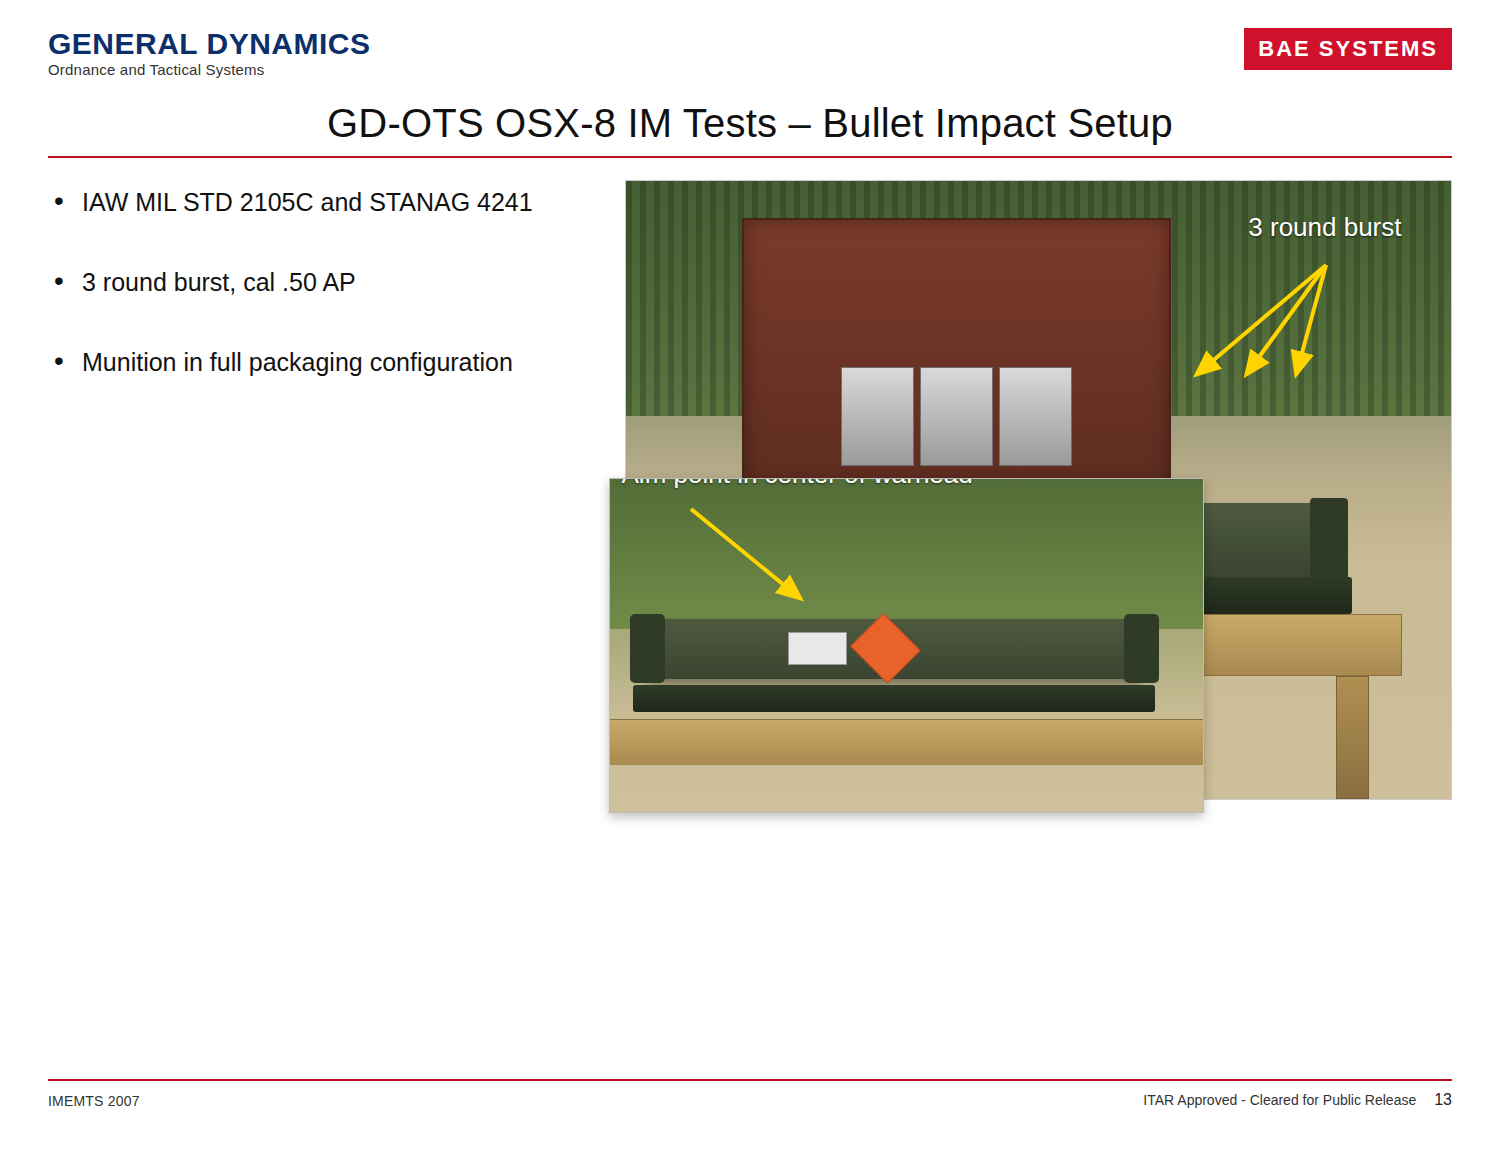GENERAL DYNAMICS
Ordnance and Tactical Systems
BAE SYSTEMS
GD-OTS OSX-8 IM Tests – Bullet Impact Setup
IAW MIL STD 2105C and STANAG 4241
3 round burst, cal .50 AP
Munition in full packaging configuration
3 round burst
Aim point in center of warhead
IMEMTS 2007
ITAR Approved - Cleared for Public Release 13